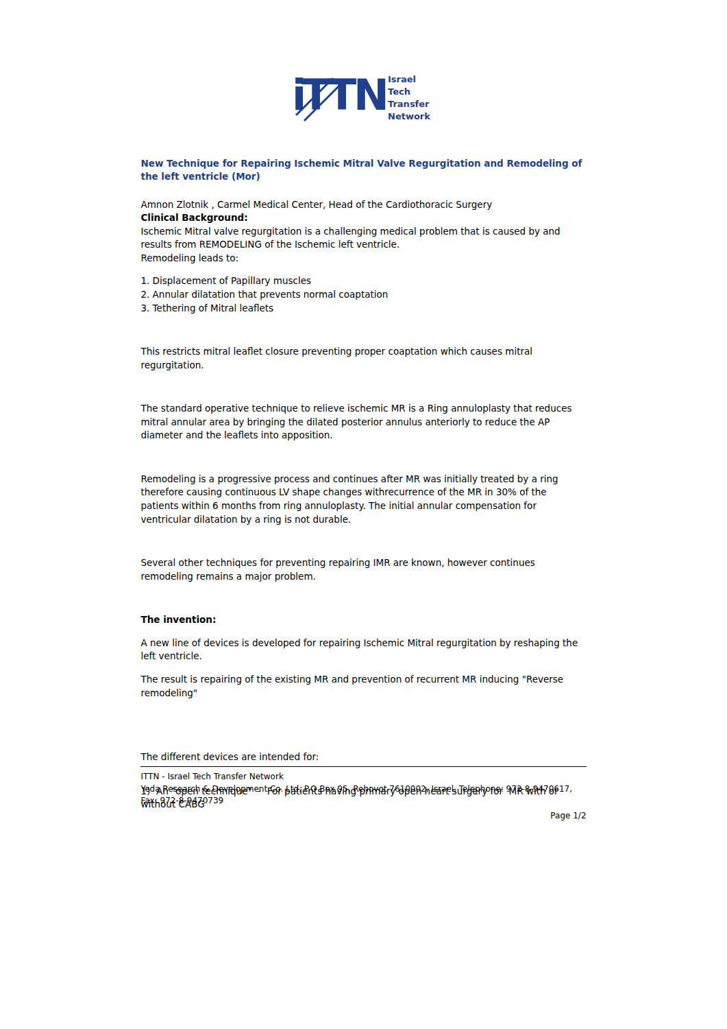i T T N Israel Tech Transfer Network
New Technique for Repairing Ischemic Mitral Valve Regurgitation and Remodeling of the left ventricle (Mor)
Amnon Zlotnik , Carmel Medical Center, Head of the Cardiothoracic Surgery
Clinical Background:
Ischemic Mitral valve regurgitation is a challenging medical problem that is caused by and results from REMODELING of the Ischemic left ventricle.
Remodeling leads to:
1. Displacement of Papillary muscles
2. Annular dilatation that prevents normal coaptation
3. Tethering of Mitral leaflets
This restricts mitral leaflet closure preventing proper coaptation which causes mitral regurgitation.
The standard operative technique to relieve ischemic MR is a Ring annuloplasty that reduces mitral annular area by bringing the dilated posterior annulus anteriorly to reduce the AP diameter and the leaflets into apposition.
Remodeling is a progressive process and continues after MR was initially treated by a ring therefore causing continuous LV shape changes withrecurrence of the MR in 30% of the patients within 6 months from ring annuloplasty. The initial annular compensation for ventricular dilatation by a ring is not durable.
Several other techniques for preventing repairing IMR are known, however continues remodeling remains a major problem.
The invention:
A new line of devices is developed for repairing Ischemic Mitral regurgitation by reshaping the left ventricle.
The result is repairing of the existing MR and prevention of recurrent MR inducing "Reverse remodeling"
The different devices are intended for:
1) An "open technique" - For patients having primary open heart surgery for MR with or without CABG
ITTN - Israel Tech Transfer Network
Yeda Research & Development Co. Ltd, P.O Box 95, Rehovot 7610002, Israel, Telephone: 972-8-9470617, Fax: 972-8-9470739
Page 1/2